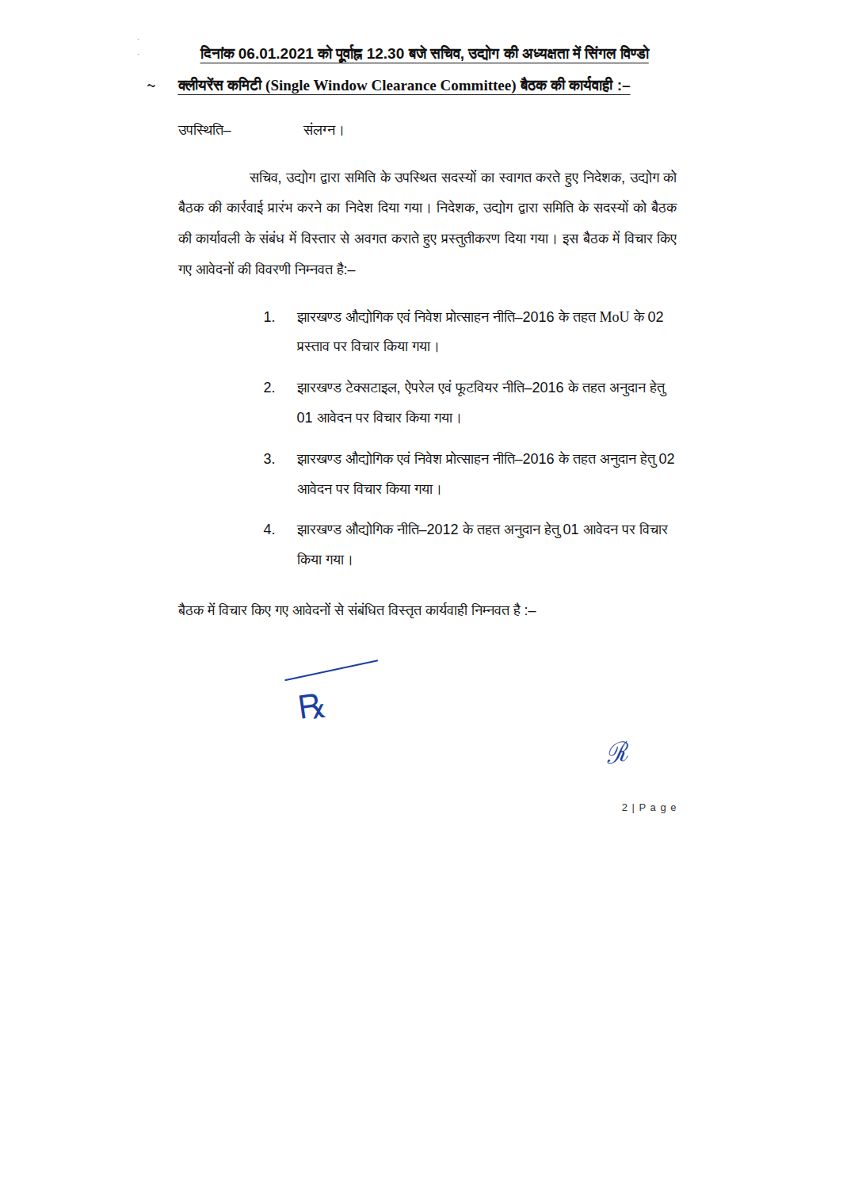·
·
∼
दिनांक 06.01.2021 को पूर्वाह्न 12.30 बजे सचिव, उद्योग की अध्यक्षता में सिंगल विण्डो क्लीयरेंस कमिटी (Single Window Clearance Committee) बैठक की कार्यवाही :–
उपस्थिति– संलग्न।
सचिव, उद्योग द्वारा समिति के उपस्थित सदस्यों का स्वागत करते हुए निदेशक, उद्योग को बैठक की कार्रवाई प्रारंभ करने का निदेश दिया गया। निदेशक, उद्योग द्वारा समिति के सदस्यों को बैठक की कार्यावली के संबंध में विस्तार से अवगत कराते हुए प्रस्तुतीकरण दिया गया। इस बैठक में विचार किए गए आवेदनों की विवरणी निम्नवत है:–
झारखण्ड औद्योगिक एवं निवेश प्रोत्साहन नीति–2016 के तहत MoU के 02 प्रस्ताव पर विचार किया गया।
झारखण्ड टेक्सटाइल, ऐपरेल एवं फूटवियर नीति–2016 के तहत अनुदान हेतु 01 आवेदन पर विचार किया गया।
झारखण्ड औद्योगिक एवं निवेश प्रोत्साहन नीति–2016 के तहत अनुदान हेतु 02 आवेदन पर विचार किया गया।
झारखण्ड औद्योगिक नीति–2012 के तहत अनुदान हेतु 01 आवेदन पर विचार किया गया।
बैठक में विचार किए गए आवेदनों से संबंधित विस्तृत कार्यवाही निम्नवत है :–
℞
ℛ
2 | P a g e